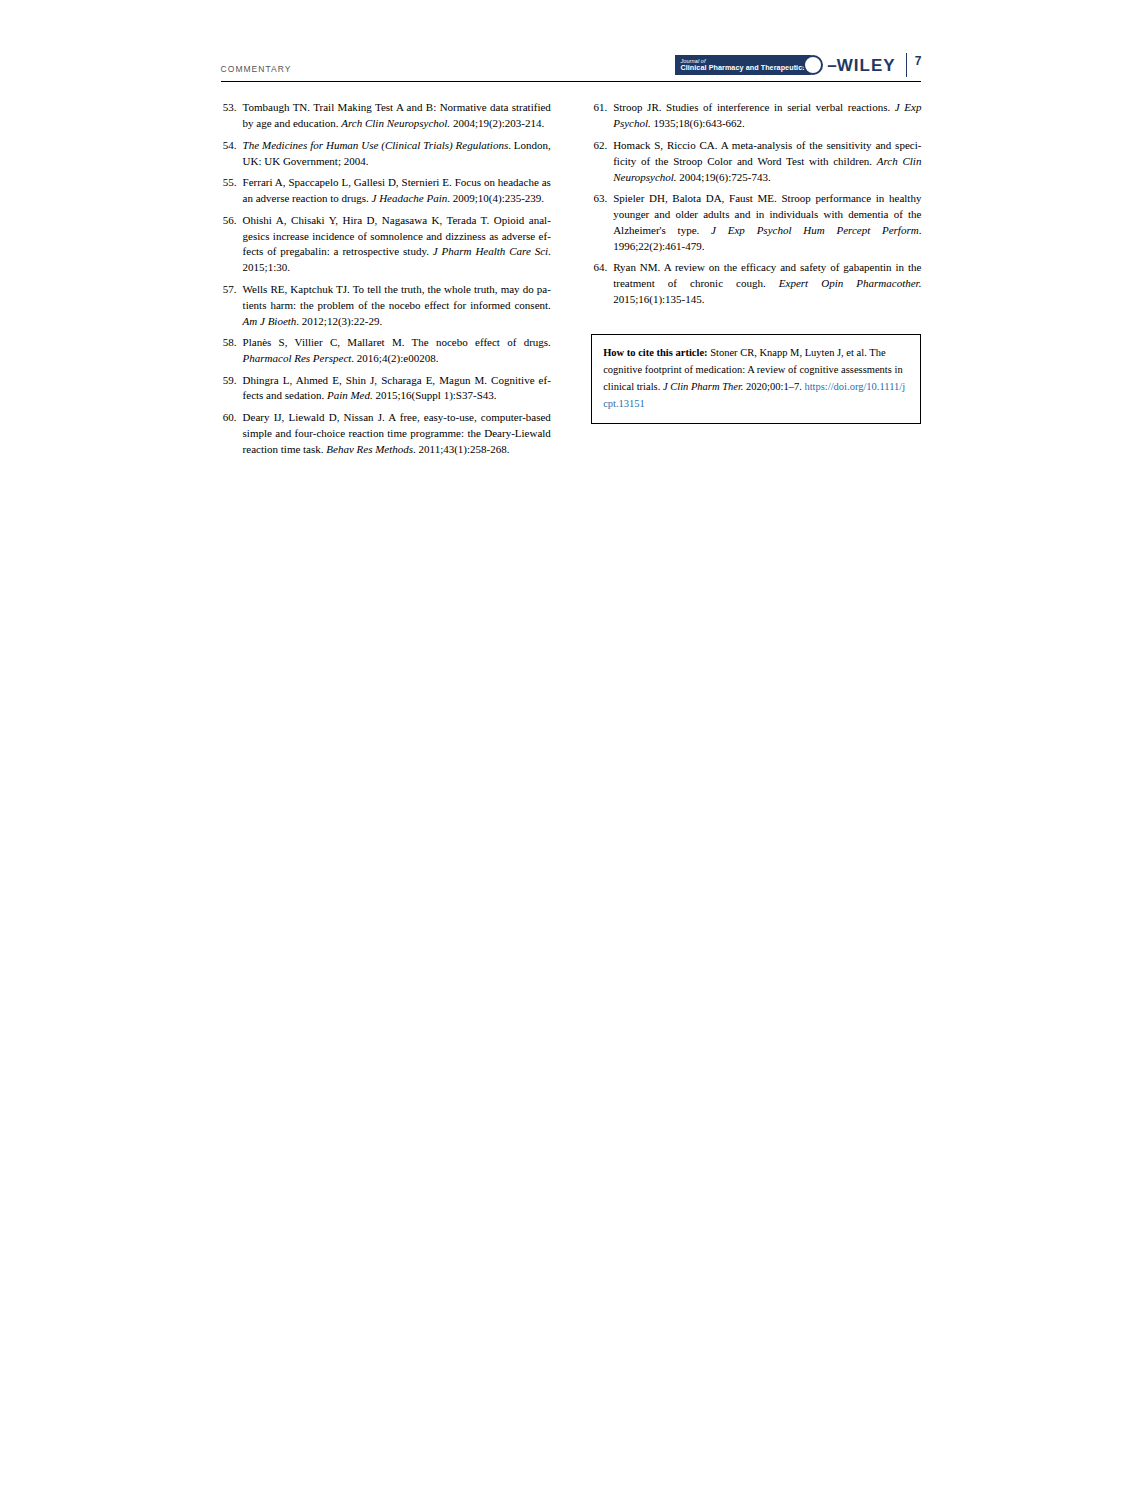Commentary
Journal of Clinical Pharmacy and Therapeutics
–WILEY
7
53. Tombaugh TN. Trail Making Test A and B: Normative data stratified by age and education. Arch Clin Neuropsychol. 2004;19(2):203-214.
54. The Medicines for Human Use (Clinical Trials) Regulations. London, UK: UK Government; 2004.
55. Ferrari A, Spaccapelo L, Gallesi D, Sternieri E. Focus on headache as an adverse reaction to drugs. J Headache Pain. 2009;10(4):235-239.
56. Ohishi A, Chisaki Y, Hira D, Nagasawa K, Terada T. Opioid analgesics increase incidence of somnolence and dizziness as adverse effects of pregabalin: a retrospective study. J Pharm Health Care Sci. 2015;1:30.
57. Wells RE, Kaptchuk TJ. To tell the truth, the whole truth, may do patients harm: the problem of the nocebo effect for informed consent. Am J Bioeth. 2012;12(3):22-29.
58. Planès S, Villier C, Mallaret M. The nocebo effect of drugs. Pharmacol Res Perspect. 2016;4(2):e00208.
59. Dhingra L, Ahmed E, Shin J, Scharaga E, Magun M. Cognitive effects and sedation. Pain Med. 2015;16(Suppl 1):S37-S43.
60. Deary IJ, Liewald D, Nissan J. A free, easy-to-use, computer-based simple and four-choice reaction time programme: the Deary-Liewald reaction time task. Behav Res Methods. 2011;43(1):258-268.
61. Stroop JR. Studies of interference in serial verbal reactions. J Exp Psychol. 1935;18(6):643-662.
62. Homack S, Riccio CA. A meta-analysis of the sensitivity and specificity of the Stroop Color and Word Test with children. Arch Clin Neuropsychol. 2004;19(6):725-743.
63. Spieler DH, Balota DA, Faust ME. Stroop performance in healthy younger and older adults and in individuals with dementia of the Alzheimer's type. J Exp Psychol Hum Percept Perform. 1996;22(2):461-479.
64. Ryan NM. A review on the efficacy and safety of gabapentin in the treatment of chronic cough. Expert Opin Pharmacother. 2015;16(1):135-145.
How to cite this article: Stoner CR, Knapp M, Luyten J, et al. The cognitive footprint of medication: A review of cognitive assessments in clinical trials. J Clin Pharm Ther. 2020;00:1–7. https://doi.org/10.1111/jcpt.13151